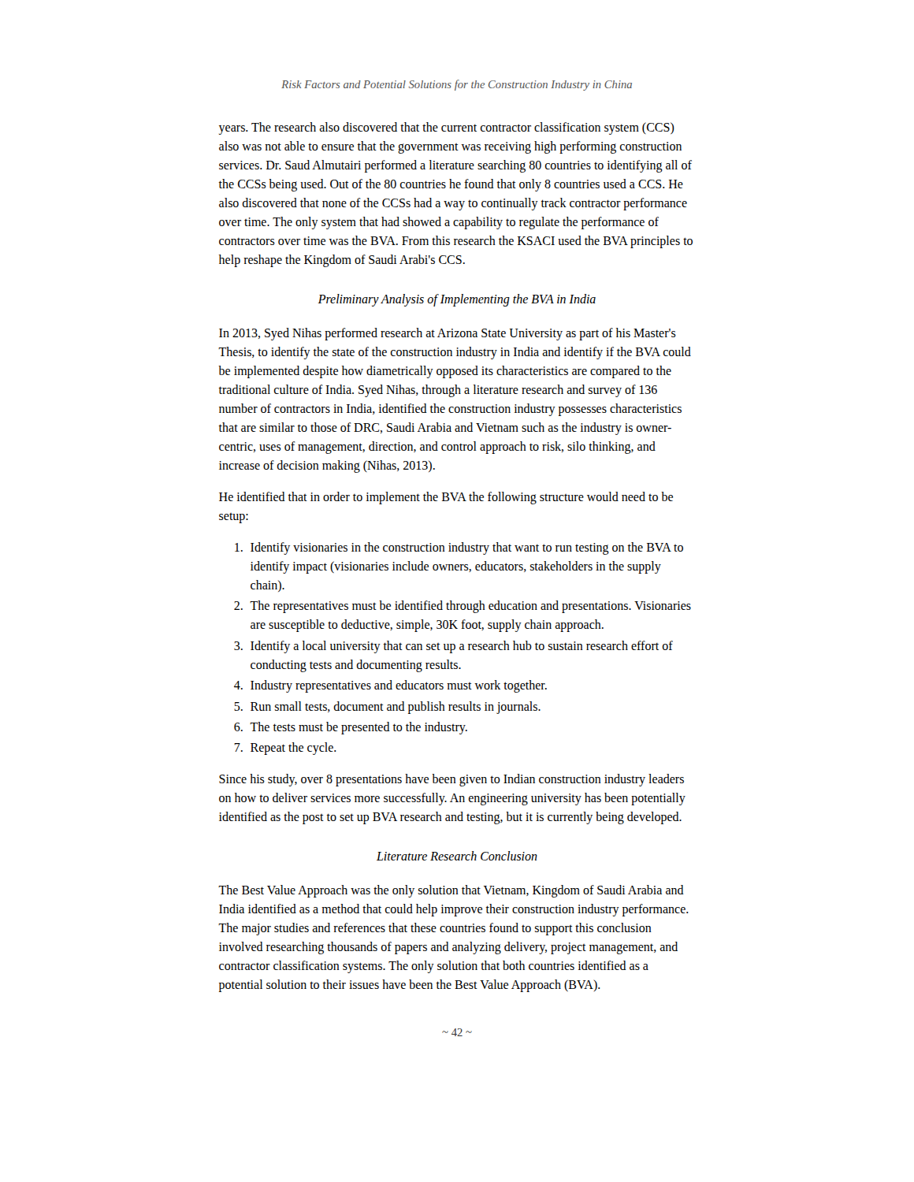Risk Factors and Potential Solutions for the Construction Industry in China
years. The research also discovered that the current contractor classification system (CCS) also was not able to ensure that the government was receiving high performing construction services. Dr. Saud Almutairi performed a literature searching 80 countries to identifying all of the CCSs being used. Out of the 80 countries he found that only 8 countries used a CCS. He also discovered that none of the CCSs had a way to continually track contractor performance over time. The only system that had showed a capability to regulate the performance of contractors over time was the BVA. From this research the KSACI used the BVA principles to help reshape the Kingdom of Saudi Arabi's CCS.
Preliminary Analysis of Implementing the BVA in India
In 2013, Syed Nihas performed research at Arizona State University as part of his Master's Thesis, to identify the state of the construction industry in India and identify if the BVA could be implemented despite how diametrically opposed its characteristics are compared to the traditional culture of India. Syed Nihas, through a literature research and survey of 136 number of contractors in India, identified the construction industry possesses characteristics that are similar to those of DRC, Saudi Arabia and Vietnam such as the industry is owner-centric, uses of management, direction, and control approach to risk, silo thinking, and increase of decision making (Nihas, 2013).
He identified that in order to implement the BVA the following structure would need to be setup:
Identify visionaries in the construction industry that want to run testing on the BVA to identify impact (visionaries include owners, educators, stakeholders in the supply chain).
The representatives must be identified through education and presentations. Visionaries are susceptible to deductive, simple, 30K foot, supply chain approach.
Identify a local university that can set up a research hub to sustain research effort of conducting tests and documenting results.
Industry representatives and educators must work together.
Run small tests, document and publish results in journals.
The tests must be presented to the industry.
Repeat the cycle.
Since his study, over 8 presentations have been given to Indian construction industry leaders on how to deliver services more successfully. An engineering university has been potentially identified as the post to set up BVA research and testing, but it is currently being developed.
Literature Research Conclusion
The Best Value Approach was the only solution that Vietnam, Kingdom of Saudi Arabia and India identified as a method that could help improve their construction industry performance. The major studies and references that these countries found to support this conclusion involved researching thousands of papers and analyzing delivery, project management, and contractor classification systems. The only solution that both countries identified as a potential solution to their issues have been the Best Value Approach (BVA).
~ 42 ~